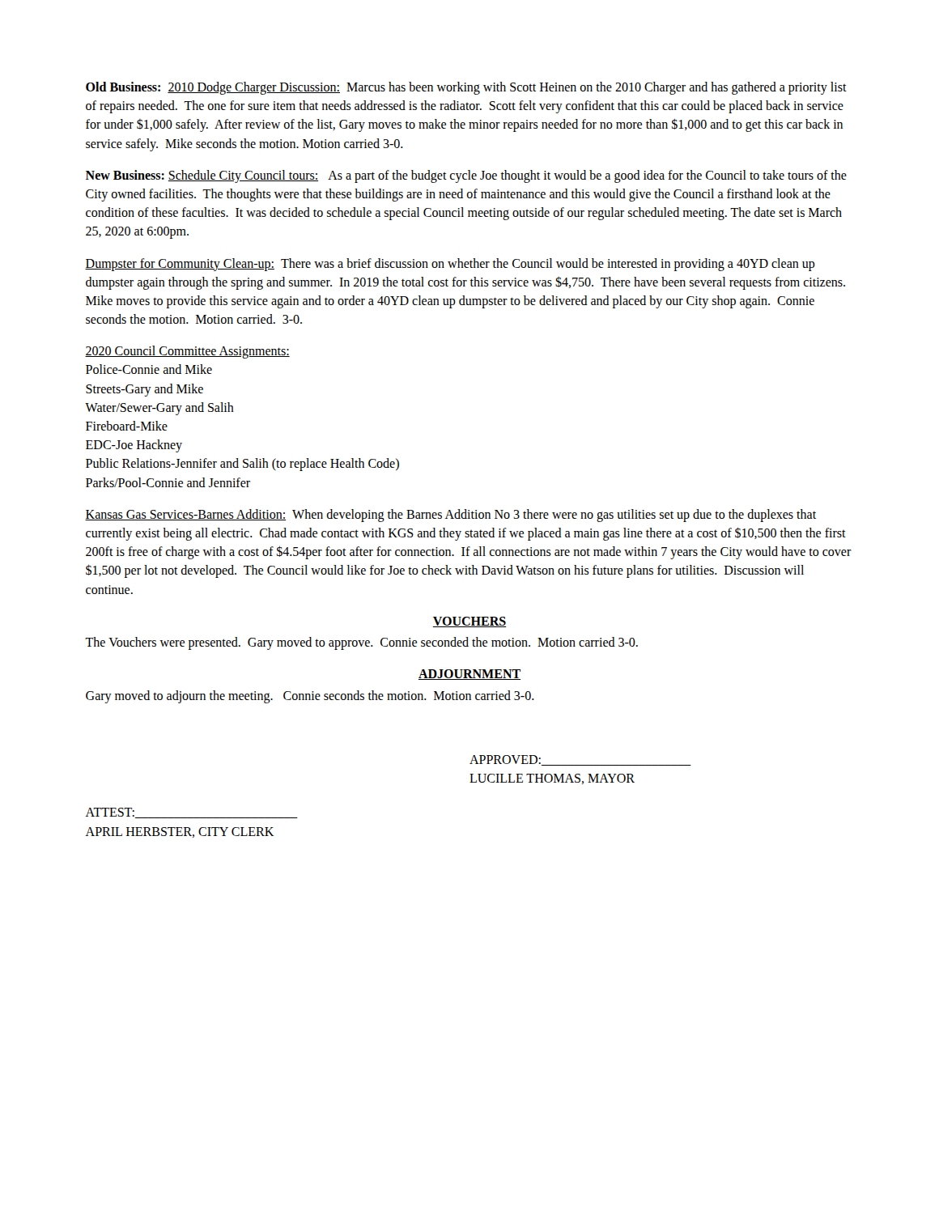Old Business: 2010 Dodge Charger Discussion: Marcus has been working with Scott Heinen on the 2010 Charger and has gathered a priority list of repairs needed. The one for sure item that needs addressed is the radiator. Scott felt very confident that this car could be placed back in service for under $1,000 safely. After review of the list, Gary moves to make the minor repairs needed for no more than $1,000 and to get this car back in service safely. Mike seconds the motion. Motion carried 3-0.
New Business: Schedule City Council tours: As a part of the budget cycle Joe thought it would be a good idea for the Council to take tours of the City owned facilities. The thoughts were that these buildings are in need of maintenance and this would give the Council a firsthand look at the condition of these faculties. It was decided to schedule a special Council meeting outside of our regular scheduled meeting. The date set is March 25, 2020 at 6:00pm.
Dumpster for Community Clean-up: There was a brief discussion on whether the Council would be interested in providing a 40YD clean up dumpster again through the spring and summer. In 2019 the total cost for this service was $4,750. There have been several requests from citizens. Mike moves to provide this service again and to order a 40YD clean up dumpster to be delivered and placed by our City shop again. Connie seconds the motion. Motion carried. 3-0.
2020 Council Committee Assignments:
Police-Connie and Mike
Streets-Gary and Mike
Water/Sewer-Gary and Salih
Fireboard-Mike
EDC-Joe Hackney
Public Relations-Jennifer and Salih (to replace Health Code)
Parks/Pool-Connie and Jennifer
Kansas Gas Services-Barnes Addition: When developing the Barnes Addition No 3 there were no gas utilities set up due to the duplexes that currently exist being all electric. Chad made contact with KGS and they stated if we placed a main gas line there at a cost of $10,500 then the first 200ft is free of charge with a cost of $4.54per foot after for connection. If all connections are not made within 7 years the City would have to cover $1,500 per lot not developed. The Council would like for Joe to check with David Watson on his future plans for utilities. Discussion will continue.
VOUCHERS
The Vouchers were presented. Gary moved to approve. Connie seconded the motion. Motion carried 3-0.
ADJOURNMENT
Gary moved to adjourn the meeting. Connie seconds the motion. Motion carried 3-0.
APPROVED:_______________________
LUCILLE THOMAS, MAYOR
ATTEST:_________________________
APRIL HERBSTER, CITY CLERK